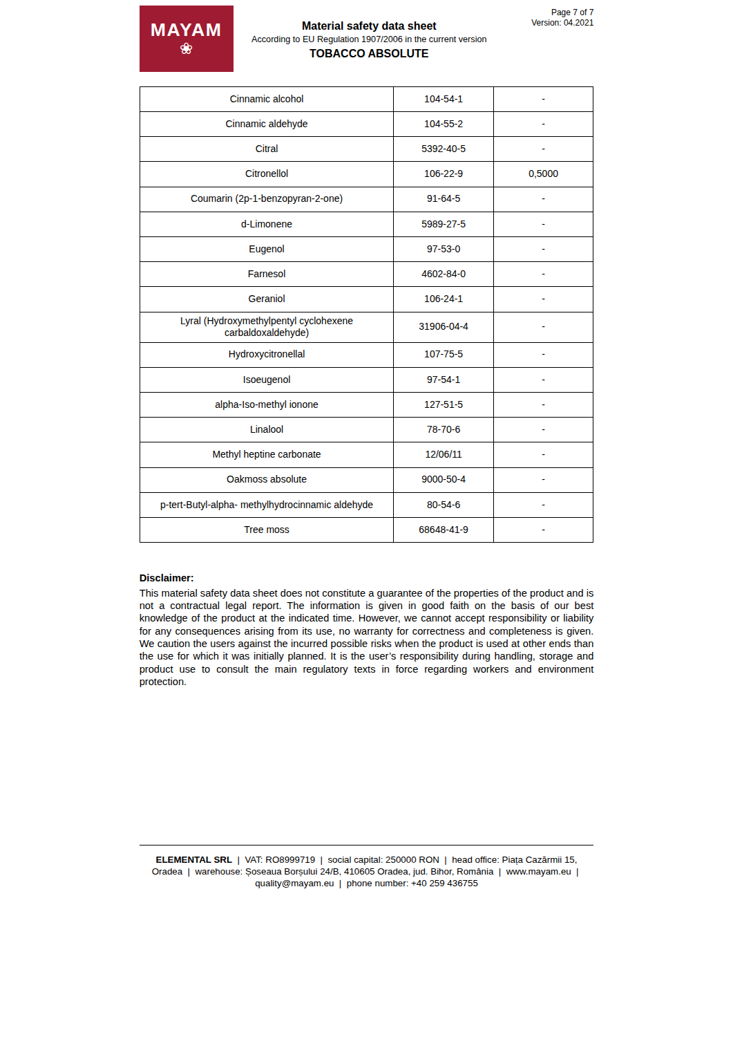MAYAM
❀
Material safety data sheet
According to EU Regulation 1907/2006 in the current version
TOBACCO ABSOLUTE
Page 7 of 7
Version: 04.2021
| Cinnamic alcohol | 104-54-1 | - |
| Cinnamic aldehyde | 104-55-2 | - |
| Citral | 5392-40-5 | - |
| Citronellol | 106-22-9 | 0,5000 |
| Coumarin (2p-1-benzopyran-2-one) | 91-64-5 | - |
| d-Limonene | 5989-27-5 | - |
| Eugenol | 97-53-0 | - |
| Farnesol | 4602-84-0 | - |
| Geraniol | 106-24-1 | - |
| Lyral (Hydroxymethylpentyl cyclohexene carbaldoxaldehyde) | 31906-04-4 | - |
| Hydroxycitronellal | 107-75-5 | - |
| Isoeugenol | 97-54-1 | - |
| alpha-Iso-methyl ionone | 127-51-5 | - |
| Linalool | 78-70-6 | - |
| Methyl heptine carbonate | 12/06/11 | - |
| Oakmoss absolute | 9000-50-4 | - |
| p-tert-Butyl-alpha- methylhydrocinnamic aldehyde | 80-54-6 | - |
| Tree moss | 68648-41-9 | - |
Disclaimer:
This material safety data sheet does not constitute a guarantee of the properties of the product and is not a contractual legal report. The information is given in good faith on the basis of our best knowledge of the product at the indicated time. However, we cannot accept responsibility or liability for any consequences arising from its use, no warranty for correctness and completeness is given. We caution the users against the incurred possible risks when the product is used at other ends than the use for which it was initially planned. It is the user’s responsibility during handling, storage and product use to consult the main regulatory texts in force regarding workers and environment protection.
ELEMENTAL SRL | VAT: RO8999719 | social capital: 250000 RON | head office: Piața Cazărmii 15, Oradea | warehouse: Șoseaua Borșului 24/B, 410605 Oradea, jud. Bihor, România | www.mayam.eu | quality@mayam.eu | phone number: +40 259 436755